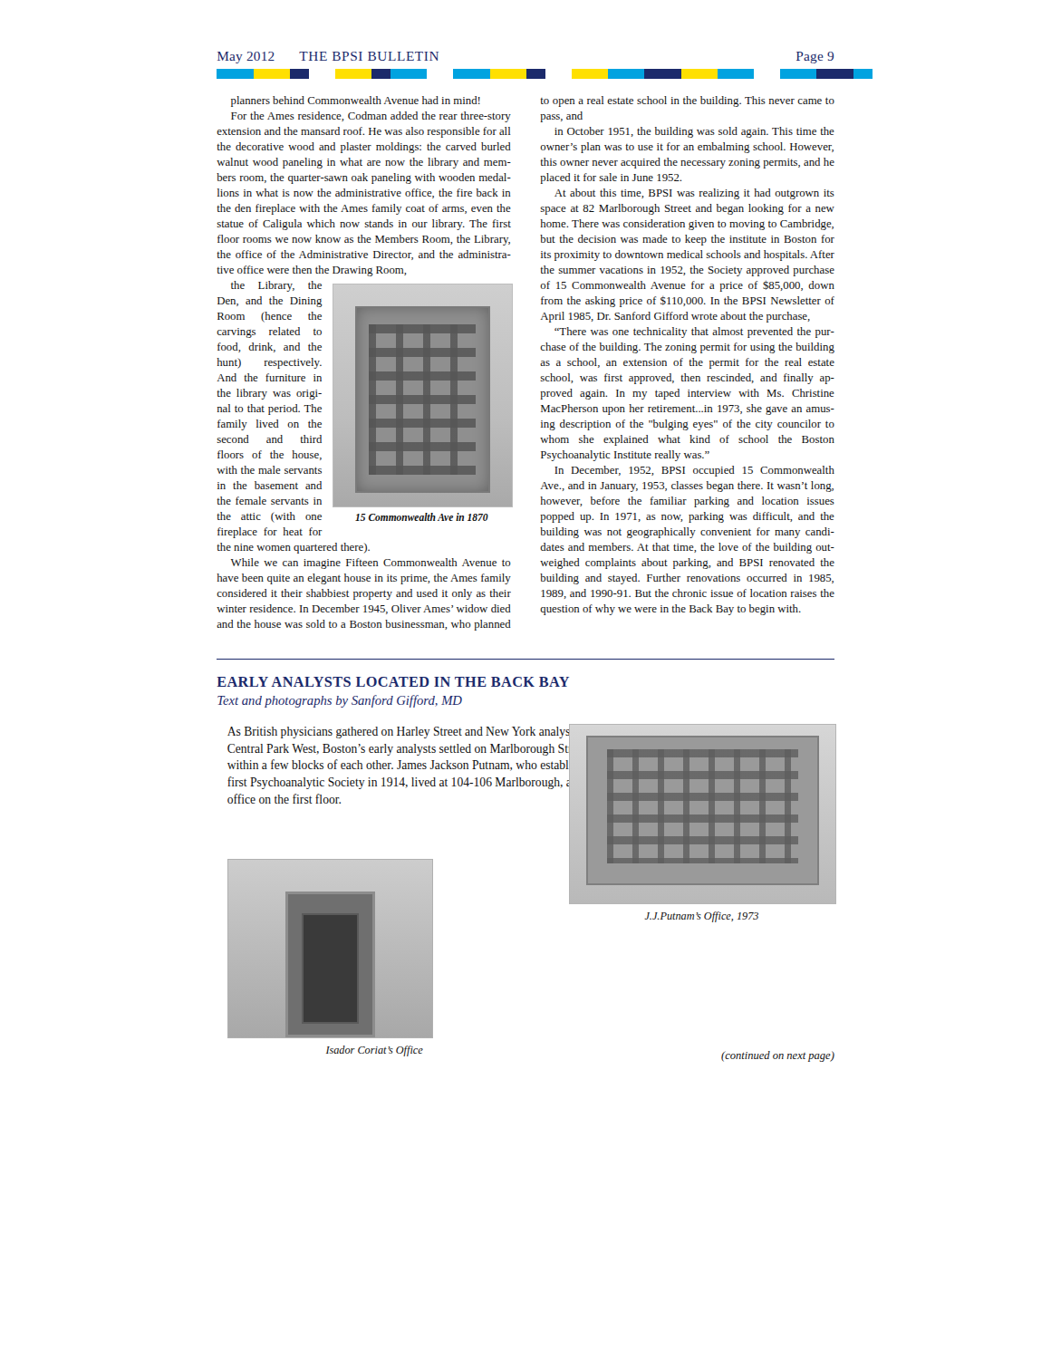May 2012 THE BPSI BULLETIN
Page 9
planners behind Commonwealth Avenue had in mind!
For the Ames residence, Codman added the rear three-story extension and the mansard roof. He was also responsible for all the decorative wood and plaster moldings: the carved burled walnut wood paneling in what are now the library and members room, the quarter-sawn oak paneling with wooden medallions in what is now the administrative office, the fire back in the den fireplace with the Ames family coat of arms, even the statue of Caligula which now stands in our library. The first floor rooms we now know as the Members Room, the Library, the office of the Administrative Director, and the administrative office were then the Drawing Room,
15 Commonwealth Ave in 1870
the Library, the Den, and the Dining Room (hence the carvings related to food, drink, and the hunt) respectively. And the furniture in the library was original to that period. The family lived on the second and third floors of the house, with the male servants in the basement and the female servants in the attic (with one fireplace for heat for the nine women quartered there).
While we can imagine Fifteen Commonwealth Avenue to have been quite an elegant house in its prime, the Ames family considered it their shabbiest property and used it only as their winter residence. In December 1945, Oliver Ames’ widow died and the house was sold to a Boston businessman, who planned to open a real estate school in the building. This never came to pass, and
in October 1951, the building was sold again. This time the owner’s plan was to use it for an embalming school. However, this owner never acquired the necessary zoning permits, and he placed it for sale in June 1952.
At about this time, BPSI was realizing it had outgrown its space at 82 Marlborough Street and began looking for a new home. There was consideration given to moving to Cambridge, but the decision was made to keep the institute in Boston for its proximity to downtown medical schools and hospitals. After the summer vacations in 1952, the Society approved purchase of 15 Commonwealth Avenue for a price of $85,000, down from the asking price of $110,000. In the BPSI Newsletter of April 1985, Dr. Sanford Gifford wrote about the purchase,
“There was one technicality that almost prevented the purchase of the building. The zoning permit for using the building as a school, an extension of the permit for the real estate school, was first approved, then rescinded, and finally approved again. In my taped interview with Ms. Christine MacPherson upon her retirement...in 1973, she gave an amusing description of the "bulging eyes" of the city councilor to whom she explained what kind of school the Boston Psychoanalytic Institute really was.”
In December, 1952, BPSI occupied 15 Commonwealth Ave., and in January, 1953, classes began there. It wasn’t long, however, before the familiar parking and location issues popped up. In 1971, as now, parking was difficult, and the building was not geographically convenient for many candidates and members. At that time, the love of the building outweighed complaints about parking, and BPSI renovated the building and stayed. Further renovations occurred in 1985, 1989, and 1990-91. But the chronic issue of location raises the question of why we were in the Back Bay to begin with.
EARLY ANALYSTS LOCATED IN THE BACK BAY
Text and photographs by Sanford Gifford, MD
As British physicians gathered on Harley Street and New York analysts near Central Park West, Boston’s early analysts settled on Marlborough Street, within a few blocks of each other. James Jackson Putnam, who established our first Psychoanalytic Society in 1914, lived at 104-106 Marlborough, and had his office on the first floor.
J.J.Putnam’s Office, 1973
Isador Coriat’s Office
(continued on next page)